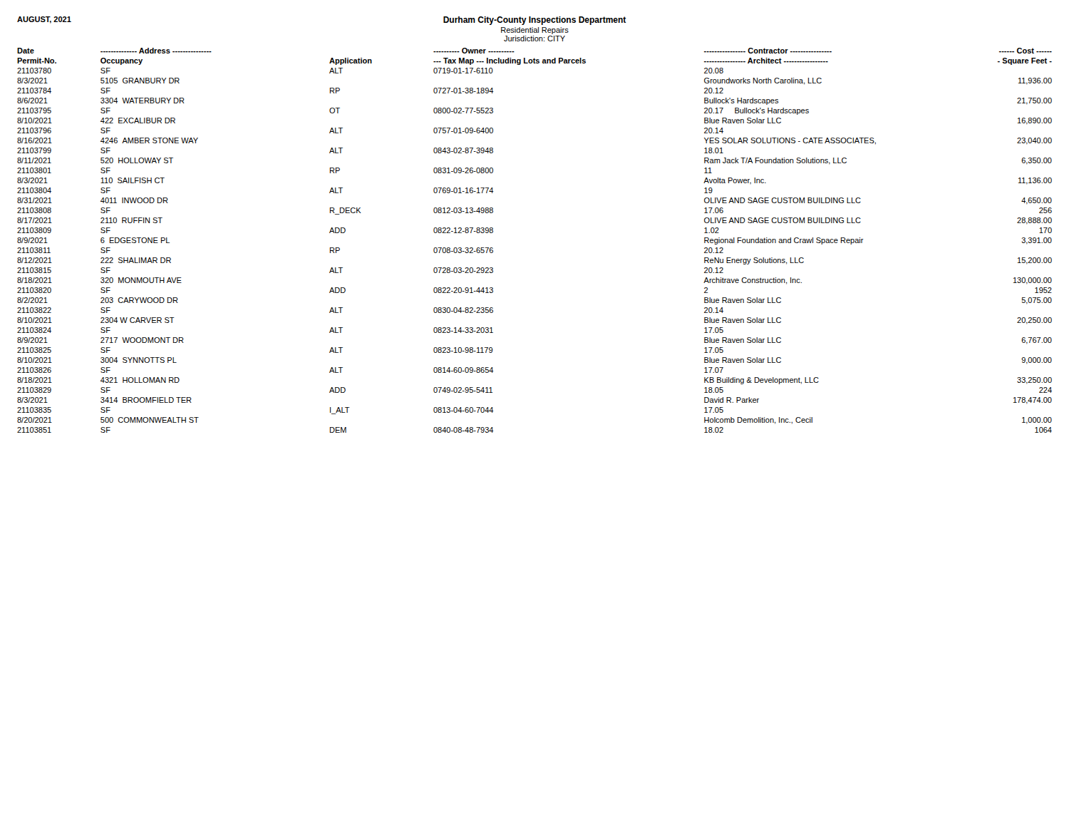| AUGUST, 2021 | Durham City-County Inspections Department | |
Residential Repairs
Jurisdiction: CITY
| Date | -------------- Address --------------- | | ---------- Owner ---------- | ---------------- Contractor ---------------- | ------ Cost ------ |
| --- | --- | --- | --- | --- | --- |
| Permit-No. | Occupancy | Application | --- Tax Map --- Including Lots and Parcels | ---------------- Architect ----------------- | - Square Feet - |
| 21103780 | SF | ALT | 0719-01-17-6110 | 20.08 | |
| 8/3/2021 | 5105 GRANBURY DR | | | Groundworks North Carolina, LLC | 11,936.00 |
| 21103784 | SF | RP | 0727-01-38-1894 | 20.12 | |
| 8/6/2021 | 3304 WATERBURY DR | | | Bullock's Hardscapes | 21,750.00 |
| 21103795 | SF | OT | 0800-02-77-5523 | 20.17 Bullock's Hardscapes | |
| 8/10/2021 | 422 EXCALIBUR DR | | | Blue Raven Solar LLC | 16,890.00 |
| 21103796 | SF | ALT | 0757-01-09-6400 | 20.14 | |
| 8/16/2021 | 4246 AMBER STONE WAY | | | YES SOLAR SOLUTIONS - CATE ASSOCIATES, | 23,040.00 |
| 21103799 | SF | ALT | 0843-02-87-3948 | 18.01 | |
| 8/11/2021 | 520 HOLLOWAY ST | | | Ram Jack T/A Foundation Solutions, LLC | 6,350.00 |
| 21103801 | SF | RP | 0831-09-26-0800 | 11 | |
| 8/3/2021 | 110 SAILFISH CT | | | Avolta Power, Inc. | 11,136.00 |
| 21103804 | SF | ALT | 0769-01-16-1774 | 19 | |
| 8/31/2021 | 4011 INWOOD DR | | | OLIVE AND SAGE CUSTOM BUILDING LLC | 4,650.00 |
| 21103808 | SF | R_DECK | 0812-03-13-4988 | 17.06 | 256 |
| 8/17/2021 | 2110 RUFFIN ST | | | OLIVE AND SAGE CUSTOM BUILDING LLC | 28,888.00 |
| 21103809 | SF | ADD | 0822-12-87-8398 | 1.02 | 170 |
| 8/9/2021 | 6 EDGESTONE PL | | | Regional Foundation and Crawl Space Repair | 3,391.00 |
| 21103811 | SF | RP | 0708-03-32-6576 | 20.12 | |
| 8/12/2021 | 222 SHALIMAR DR | | | ReNu Energy Solutions, LLC | 15,200.00 |
| 21103815 | SF | ALT | 0728-03-20-2923 | 20.12 | |
| 8/18/2021 | 320 MONMOUTH AVE | | | Architrave Construction, Inc. | 130,000.00 |
| 21103820 | SF | ADD | 0822-20-91-4413 | 2 | 1952 |
| 8/2/2021 | 203 CARYWOOD DR | | | Blue Raven Solar LLC | 5,075.00 |
| 21103822 | SF | ALT | 0830-04-82-2356 | 20.14 | |
| 8/10/2021 | 2304 W CARVER ST | | | Blue Raven Solar LLC | 20,250.00 |
| 21103824 | SF | ALT | 0823-14-33-2031 | 17.05 | |
| 8/9/2021 | 2717 WOODMONT DR | | | Blue Raven Solar LLC | 6,767.00 |
| 21103825 | SF | ALT | 0823-10-98-1179 | 17.05 | |
| 8/10/2021 | 3004 SYNNOTTS PL | | | Blue Raven Solar LLC | 9,000.00 |
| 21103826 | SF | ALT | 0814-60-09-8654 | 17.07 | |
| 8/18/2021 | 4321 HOLLOMAN RD | | | KB Building & Development, LLC | 33,250.00 |
| 21103829 | SF | ADD | 0749-02-95-5411 | 18.05 | 224 |
| 8/3/2021 | 3414 BROOMFIELD TER | | | David R. Parker | 178,474.00 |
| 21103835 | SF | I_ALT | 0813-04-60-7044 | 17.05 | |
| 8/20/2021 | 500 COMMONWEALTH ST | | | Holcomb Demolition, Inc., Cecil | 1,000.00 |
| 21103851 | SF | DEM | 0840-08-48-7934 | 18.02 | 1064 |